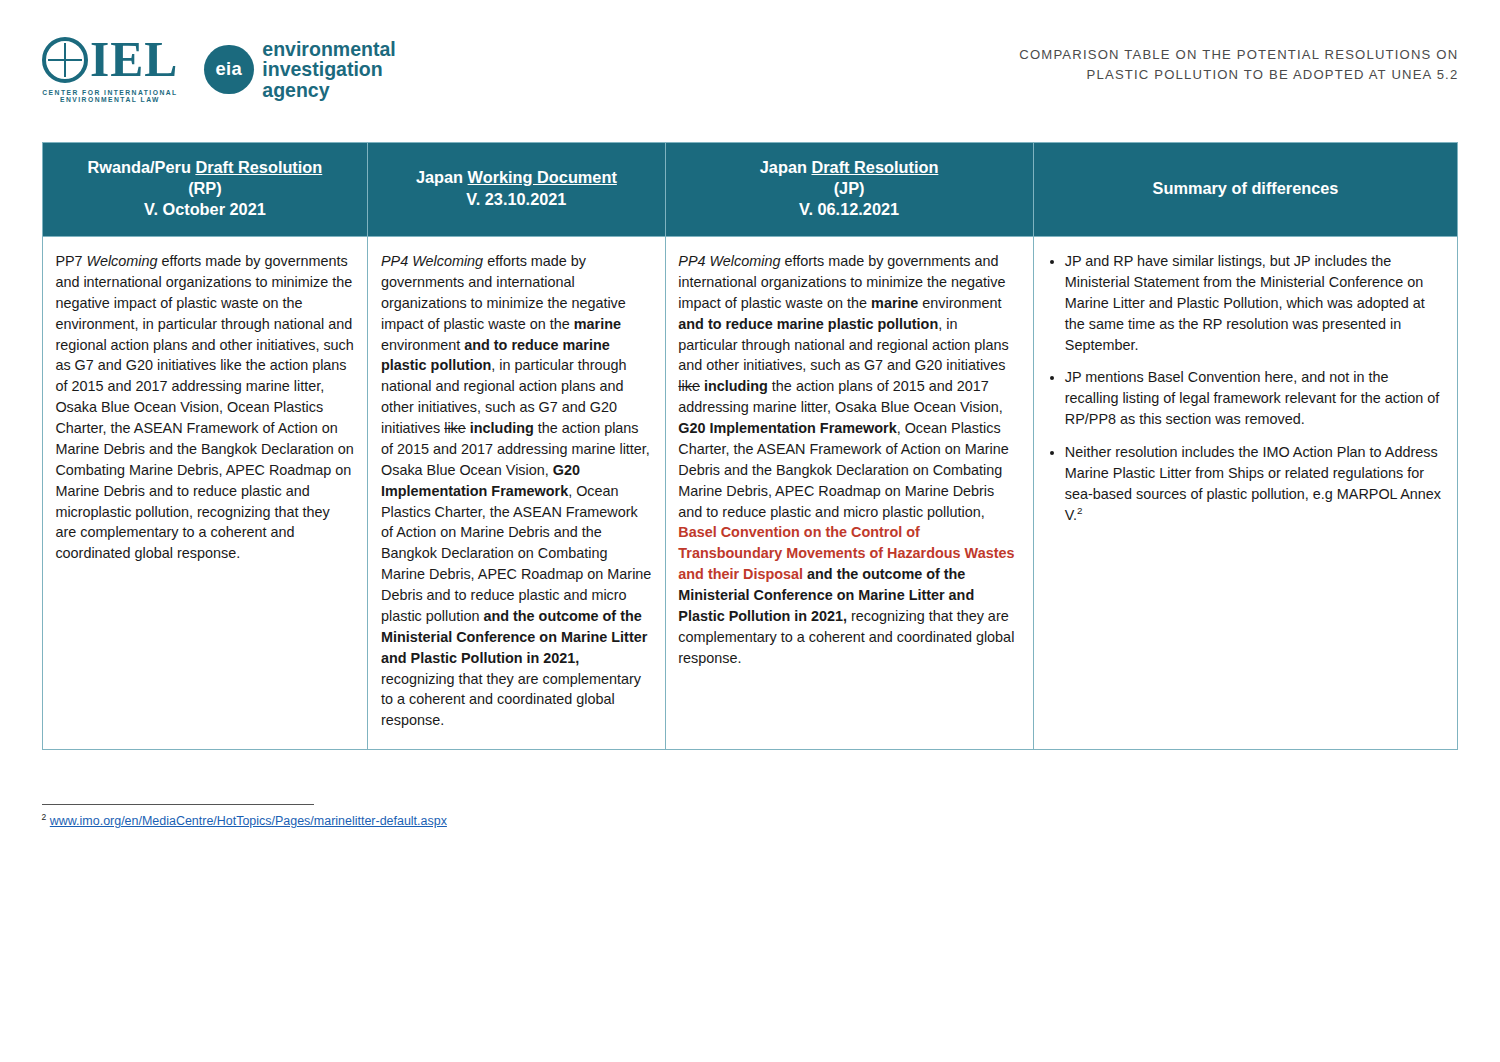IEL
Center for International
Environmental Law
eia
environmental investigation agency
Comparison table on the potential resolutions on
plastic pollution to be adopted at UNEA 5.2
| Rwanda/Peru Draft Resolution (RP) V. October 2021 | Japan Working Document V. 23.10.2021 | Japan Draft Resolution (JP) V. 06.12.2021 | Summary of differences |
| --- | --- | --- | --- |
| PP7 Welcoming efforts made by governments and international organizations to minimize the negative impact of plastic waste on the environment, in particular through national and regional action plans and other initiatives, such as G7 and G20 initiatives like the action plans of 2015 and 2017 addressing marine litter, Osaka Blue Ocean Vision, Ocean Plastics Charter, the ASEAN Framework of Action on Marine Debris and the Bangkok Declaration on Combating Marine Debris, APEC Roadmap on Marine Debris and to reduce plastic and microplastic pollution, recognizing that they are complementary to a coherent and coordinated global response. | PP4 Welcoming efforts made by governments and international organizations to minimize the negative impact of plastic waste on the marine environment and to reduce marine plastic pollution , in particular through national and regional action plans and other initiatives, such as G7 and G20 initiatives like including the action plans of 2015 and 2017 addressing marine litter, Osaka Blue Ocean Vision, G20 Implementation Framework , Ocean Plastics Charter, the ASEAN Framework of Action on Marine Debris and the Bangkok Declaration on Combating Marine Debris, APEC Roadmap on Marine Debris and to reduce plastic and micro plastic pollution and the outcome of the Ministerial Conference on Marine Litter and Plastic Pollution in 2021, recognizing that they are complementary to a coherent and coordinated global response. | PP4 Welcoming efforts made by governments and international organizations to minimize the negative impact of plastic waste on the marine environment and to reduce marine plastic pollution , in particular through national and regional action plans and other initiatives, such as G7 and G20 initiatives like including the action plans of 2015 and 2017 addressing marine litter, Osaka Blue Ocean Vision, G20 Implementation Framework , Ocean Plastics Charter, the ASEAN Framework of Action on Marine Debris and the Bangkok Declaration on Combating Marine Debris, APEC Roadmap on Marine Debris and to reduce plastic and micro plastic pollution, Basel Convention on the Control of Transboundary Movements of Hazardous Wastes and their Disposal and the outcome of the Ministerial Conference on Marine Litter and Plastic Pollution in 2021, recognizing that they are complementary to a coherent and coordinated global response. | JP and RP have similar listings, but JP includes the Ministerial Statement from the Ministerial Conference on Marine Litter and Plastic Pollution, which was adopted at the same time as the RP resolution was presented in September. JP mentions Basel Convention here, and not in the recalling listing of legal framework relevant for the action of RP/PP8 as this section was removed. Neither resolution includes the IMO Action Plan to Address Marine Plastic Litter from Ships or related regulations for sea-based sources of plastic pollution, e.g MARPOL Annex V. 2 |
2 www.imo.org/en/MediaCentre/HotTopics/Pages/marinelitter-default.aspx